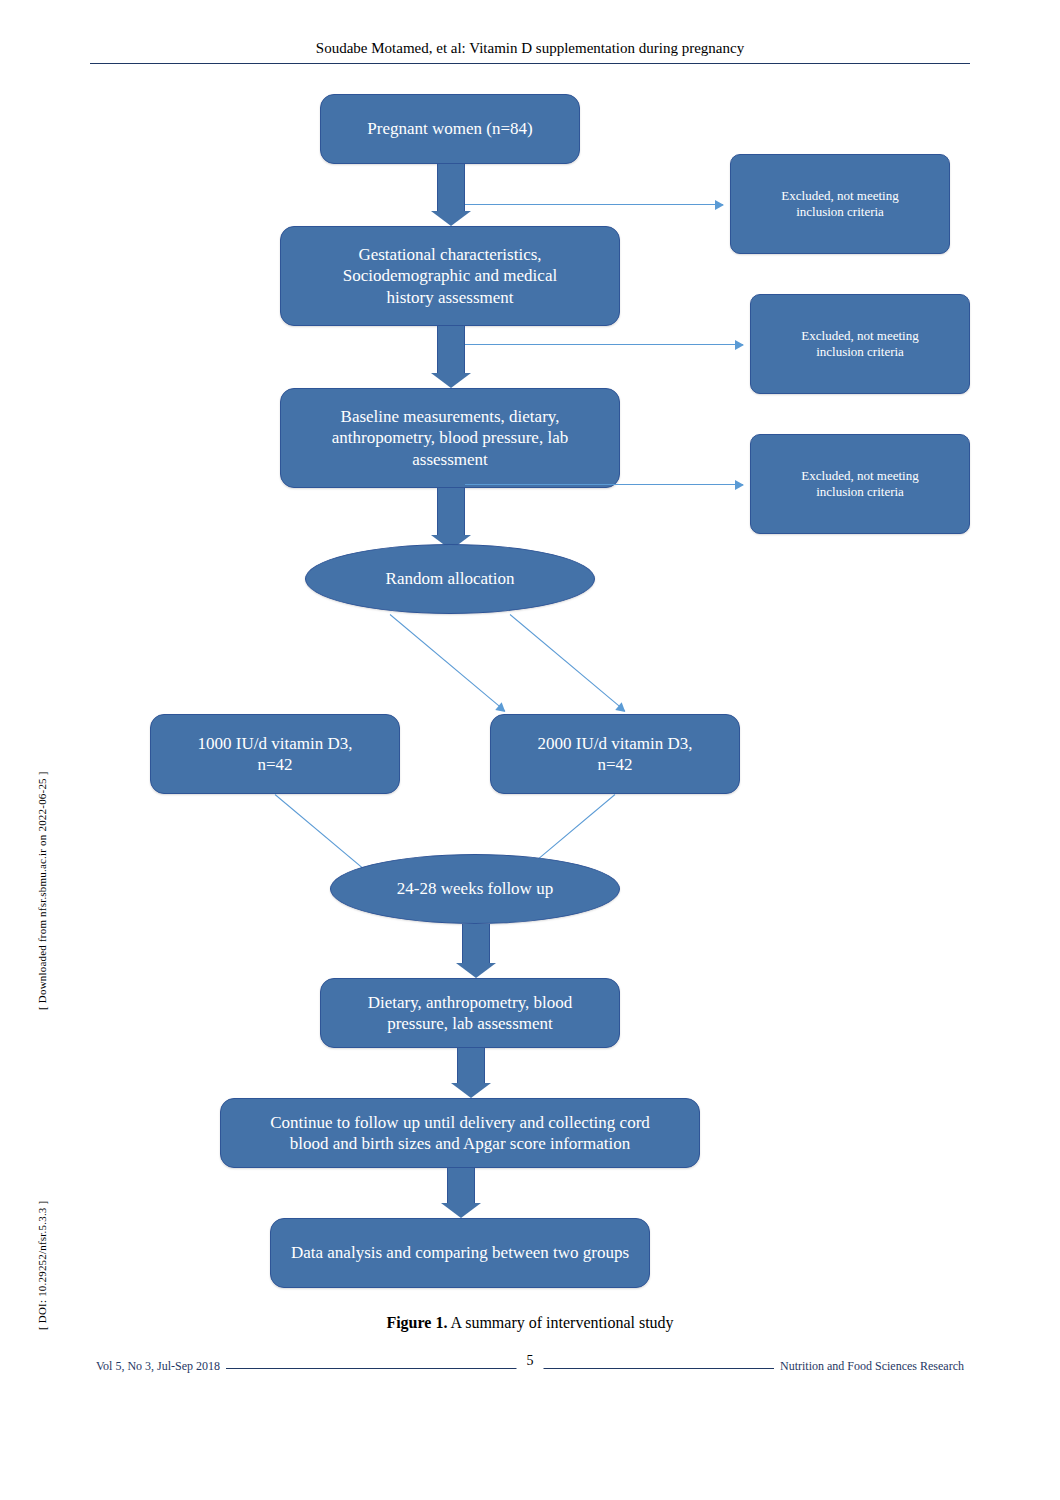[ Downloaded from nfsr.sbmu.ac.ir on 2022-06-25 ]
[ DOI: 10.29252/nfsr.5.3.3 ]
Soudabe Motamed, et al: Vitamin D supplementation during pregnancy
Pregnant women (n=84)
Gestational characteristics,
Sociodemographic and medical
history assessment
Baseline measurements, dietary,
anthropometry, blood pressure, lab
assessment
Excluded, not meeting
inclusion criteria
Excluded, not meeting
inclusion criteria
Excluded, not meeting
inclusion criteria
Random allocation
1000 IU/d vitamin D3,
n=42
2000 IU/d vitamin D3,
n=42
24-28 weeks follow up
Dietary, anthropometry, blood
pressure, lab assessment
Continue to follow up until delivery and collecting cord
blood and birth sizes and Apgar score information
Data analysis and comparing between two groups
Figure 1. A summary of interventional study
Vol 5, No 3, Jul-Sep 2018
5
Nutrition and Food Sciences Research